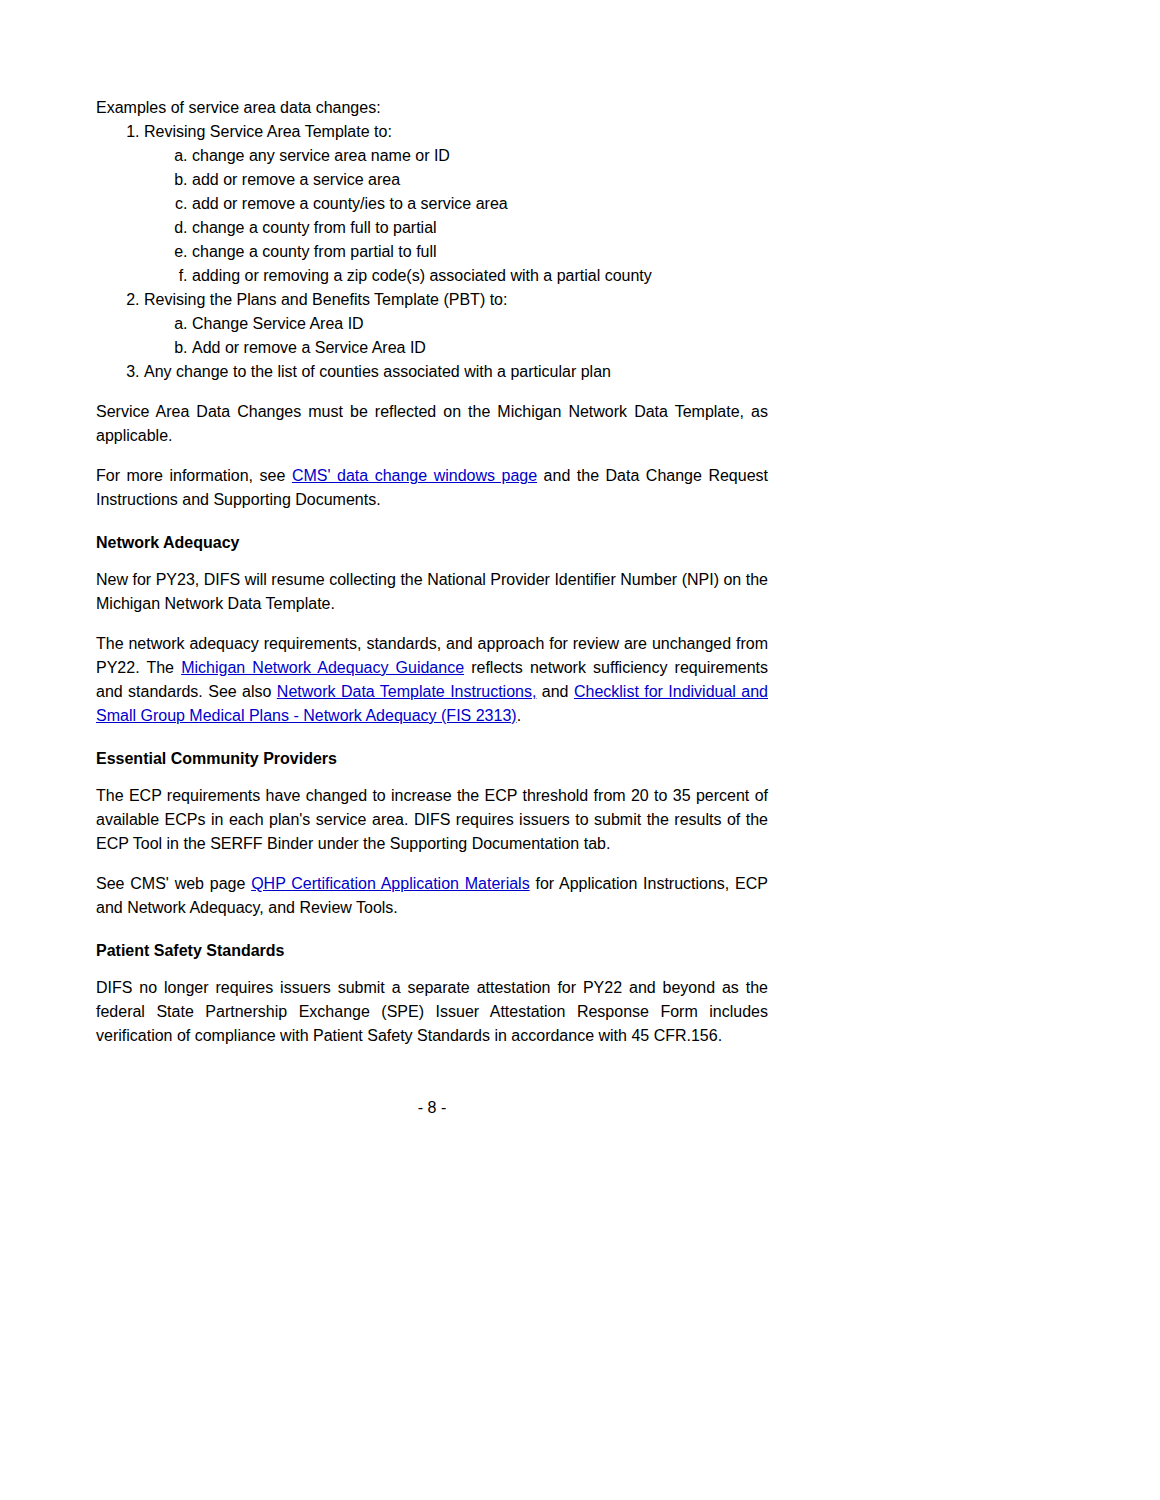Examples of service area data changes:
Revising Service Area Template to:
change any service area name or ID
add or remove a service area
add or remove a county/ies to a service area
change a county from full to partial
change a county from partial to full
adding or removing a zip code(s) associated with a partial county
Revising the Plans and Benefits Template (PBT) to:
Change Service Area ID
Add or remove a Service Area ID
Any change to the list of counties associated with a particular plan
Service Area Data Changes must be reflected on the Michigan Network Data Template, as applicable.
For more information, see CMS' data change windows page and the Data Change Request Instructions and Supporting Documents.
Network Adequacy
New for PY23, DIFS will resume collecting the National Provider Identifier Number (NPI) on the Michigan Network Data Template.
The network adequacy requirements, standards, and approach for review are unchanged from PY22. The Michigan Network Adequacy Guidance reflects network sufficiency requirements and standards. See also Network Data Template Instructions, and Checklist for Individual and Small Group Medical Plans - Network Adequacy (FIS 2313).
Essential Community Providers
The ECP requirements have changed to increase the ECP threshold from 20 to 35 percent of available ECPs in each plan's service area. DIFS requires issuers to submit the results of the ECP Tool in the SERFF Binder under the Supporting Documentation tab.
See CMS' web page QHP Certification Application Materials for Application Instructions, ECP and Network Adequacy, and Review Tools.
Patient Safety Standards
DIFS no longer requires issuers submit a separate attestation for PY22 and beyond as the federal State Partnership Exchange (SPE) Issuer Attestation Response Form includes verification of compliance with Patient Safety Standards in accordance with 45 CFR.156.
- 8 -